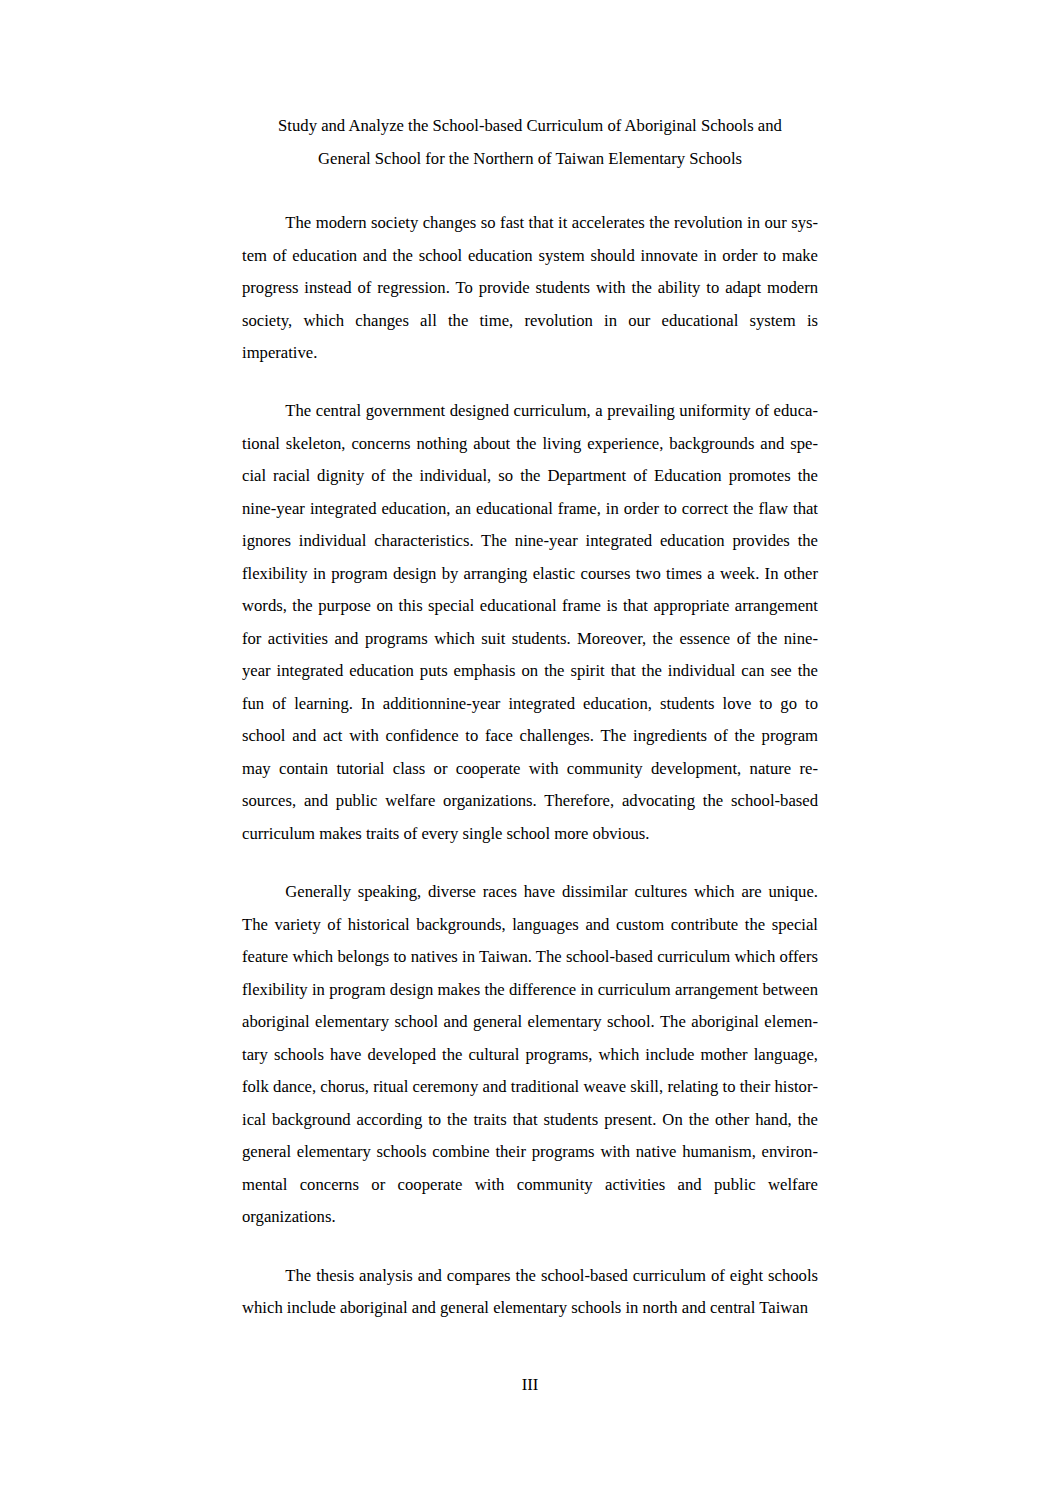Study and Analyze the School-based Curriculum of Aboriginal Schools and General School for the Northern of Taiwan Elementary Schools
The modern society changes so fast that it accelerates the revolution in our system of education and the school education system should innovate in order to make progress instead of regression. To provide students with the ability to adapt modern society, which changes all the time, revolution in our educational system is imperative.
The central government designed curriculum, a prevailing uniformity of educational skeleton, concerns nothing about the living experience, backgrounds and special racial dignity of the individual, so the Department of Education promotes the nine-year integrated education, an educational frame, in order to correct the flaw that ignores individual characteristics. The nine-year integrated education provides the flexibility in program design by arranging elastic courses two times a week. In other words, the purpose on this special educational frame is that appropriate arrangement for activities and programs which suit students. Moreover, the essence of the nine-year integrated education puts emphasis on the spirit that the individual can see the fun of learning. In additionnine-year integrated education, students love to go to school and act with confidence to face challenges. The ingredients of the program may contain tutorial class or cooperate with community development, nature resources, and public welfare organizations. Therefore, advocating the school-based curriculum makes traits of every single school more obvious.
Generally speaking, diverse races have dissimilar cultures which are unique. The variety of historical backgrounds, languages and custom contribute the special feature which belongs to natives in Taiwan. The school-based curriculum which offers flexibility in program design makes the difference in curriculum arrangement between aboriginal elementary school and general elementary school. The aboriginal elementary schools have developed the cultural programs, which include mother language, folk dance, chorus, ritual ceremony and traditional weave skill, relating to their historical background according to the traits that students present. On the other hand, the general elementary schools combine their programs with native humanism, environmental concerns or cooperate with community activities and public welfare organizations.
The thesis analysis and compares the school-based curriculum of eight schools which include aboriginal and general elementary schools in north and central Taiwan
III